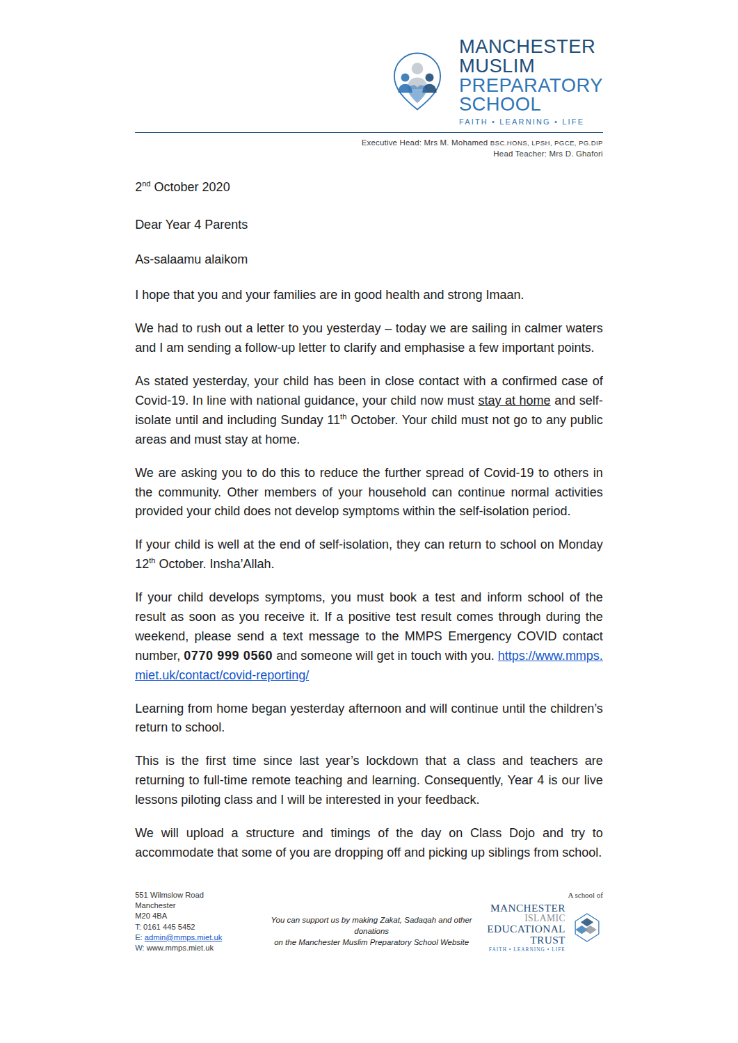MANCHESTER MUSLIM PREPARATORY SCHOOL FAITH • LEARNING • LIFE
Executive Head: Mrs M. Mohamed BSC.HONS, LPSH, PGCE, PG.DIP
Head Teacher: Mrs D. Ghafori
2nd October 2020
Dear Year 4 Parents
As-salaamu alaikom
I hope that you and your families are in good health and strong Imaan.
We had to rush out a letter to you yesterday – today we are sailing in calmer waters and I am sending a follow-up letter to clarify and emphasise a few important points.
As stated yesterday, your child has been in close contact with a confirmed case of Covid-19. In line with national guidance, your child now must stay at home and self-isolate until and including Sunday 11th October. Your child must not go to any public areas and must stay at home.
We are asking you to do this to reduce the further spread of Covid-19 to others in the community. Other members of your household can continue normal activities provided your child does not develop symptoms within the self-isolation period.
If your child is well at the end of self-isolation, they can return to school on Monday 12th October. Insha’Allah.
If your child develops symptoms, you must book a test and inform school of the result as soon as you receive it. If a positive test result comes through during the weekend, please send a text message to the MMPS Emergency COVID contact number, 0770 999 0560 and someone will get in touch with you. https://www.mmps.miet.uk/contact/covid-reporting/
Learning from home began yesterday afternoon and will continue until the children’s return to school.
This is the first time since last year’s lockdown that a class and teachers are returning to full-time remote teaching and learning. Consequently, Year 4 is our live lessons piloting class and I will be interested in your feedback.
We will upload a structure and timings of the day on Class Dojo and try to accommodate that some of you are dropping off and picking up siblings from school.
551 Wilmslow Road
Manchester
M20 4BA
T: 0161 445 5452
E: admin@mmps.miet.uk
W: www.mmps.miet.uk
You can support us by making Zakat, Sadaqah and other donations
on the Manchester Muslim Preparatory School Website
A school of
MANCHESTER ISLAMIC EDUCATIONAL TRUST FAITH • LEARNING • LIFE